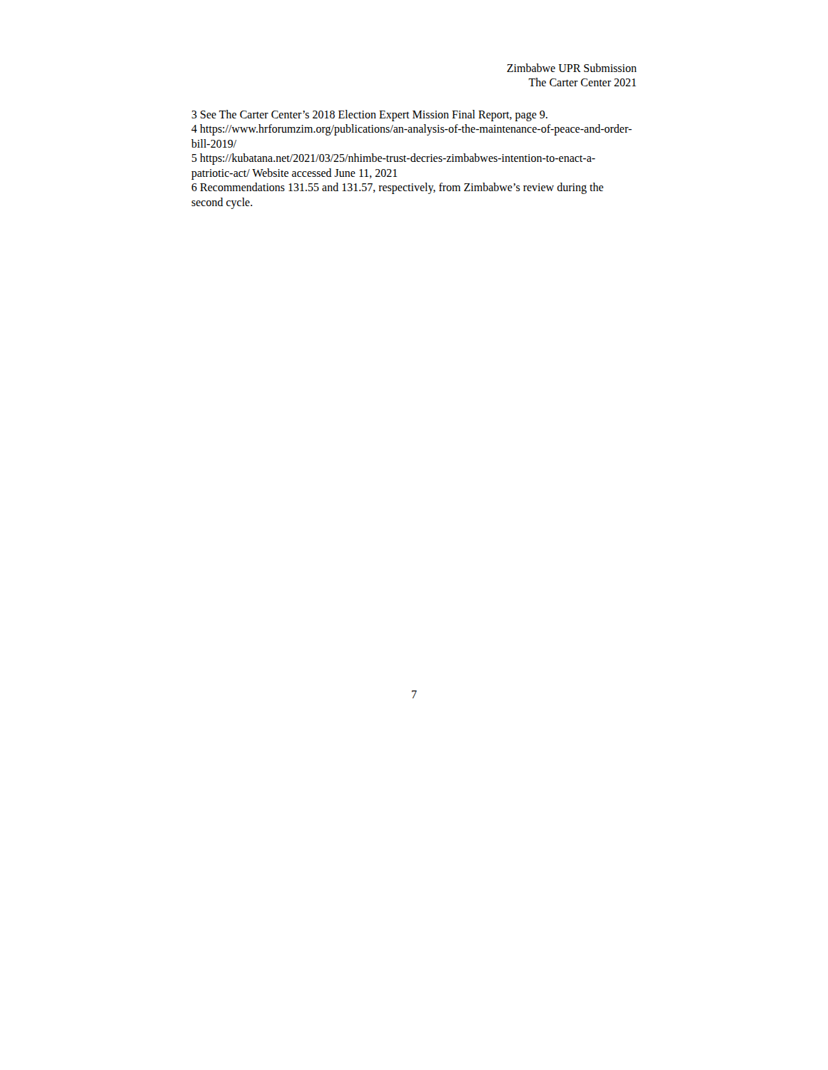Zimbabwe UPR Submission The Carter Center 2021
3 See The Carter Center’s 2018 Election Expert Mission Final Report, page 9.
4 https://www.hrforumzim.org/publications/an-analysis-of-the-maintenance-of-peace-and-order-bill-2019/
5 https://kubatana.net/2021/03/25/nhimbe-trust-decries-zimbabwes-intention-to-enact-a-patriotic-act/ Website accessed June 11, 2021
6 Recommendations 131.55 and 131.57, respectively, from Zimbabwe’s review during the second cycle.
7